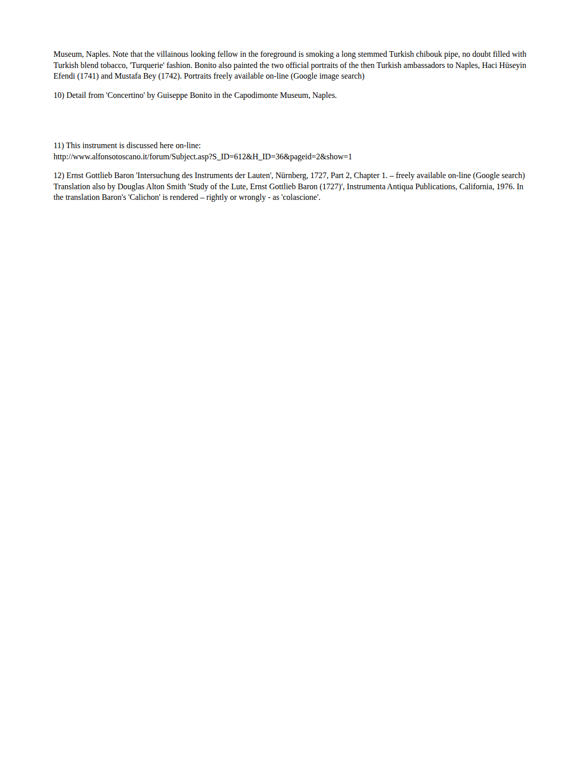Museum, Naples. Note that the villainous looking fellow in the foreground is smoking a long stemmed Turkish chibouk pipe, no doubt filled with Turkish blend tobacco, 'Turquerie' fashion. Bonito also painted the two official portraits of the then Turkish ambassadors to Naples, Haci Hüseyin Efendi (1741) and Mustafa Bey (1742). Portraits freely available on-line (Google image search)
10) Detail from 'Concertino' by Guiseppe Bonito in the Capodimonte Museum, Naples.
11) This instrument is discussed here on-line:
http://www.alfonsotoscano.it/forum/Subject.asp?S_ID=612&H_ID=36&pageid=2&show=1
12) Ernst Gottlieb Baron 'Intersuchung des Instruments der Lauten', Nürnberg, 1727, Part 2, Chapter 1. – freely available on-line (Google search)
Translation also by Douglas Alton Smith 'Study of the Lute, Ernst Gottlieb Baron (1727)', Instrumenta Antiqua Publications, California, 1976. In the translation Baron's 'Calichon' is rendered – rightly or wrongly - as 'colascione'.